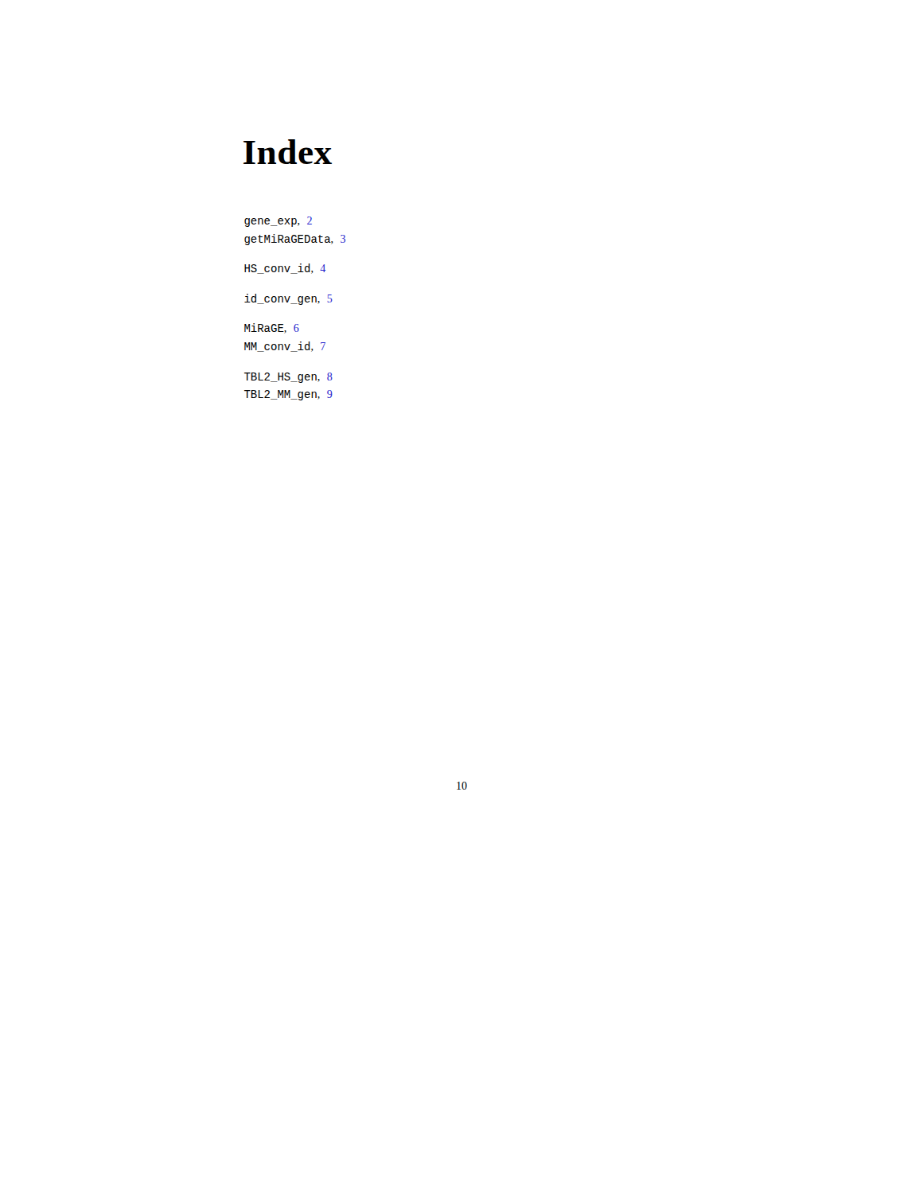Index
gene_exp, 2
getMiRaGEData, 3
HS_conv_id, 4
id_conv_gen, 5
MiRaGE, 6
MM_conv_id, 7
TBL2_HS_gen, 8
TBL2_MM_gen, 9
10